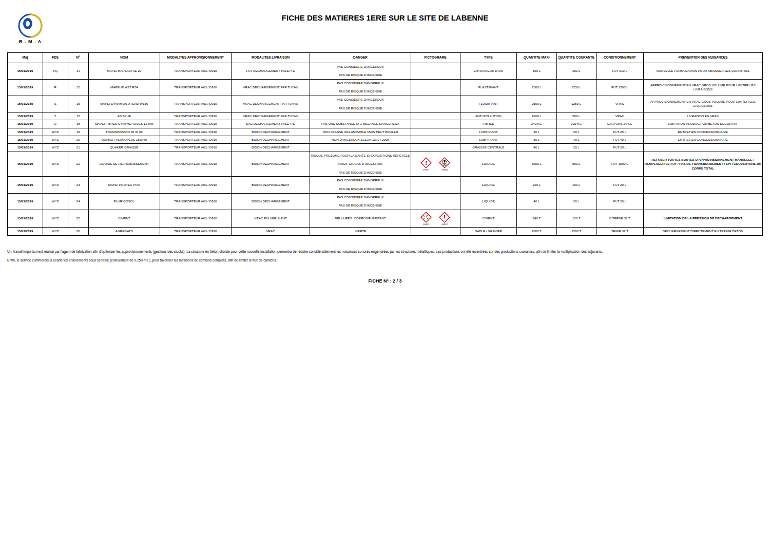B . M . A
FICHE DES MATIERES 1ERE SUR LE SITE DE LABENNE
| Maj | FDS | N° | NOM | MODALITES APPROVISIONNEMENT | MODALITES LIVRAISON | DANGER | PICTOGRAME | TYPE | QUANTITE MAXI | QUANTITE COURANTE | CONDITIONNEMENT | PREVENTION DES NUISANCES |
| --- | --- | --- | --- | --- | --- | --- | --- | --- | --- | --- | --- | --- |
| 15/01/2019 | PQ | 14 | MAPEI MAPEAIR AE 20 | TRANSPORTEUR A63 / D910 | FUT DECHARGEMENT PALETTE | PAS CONSIDERE DANGEREUX PAS DE RISQUE D'INCENDIE | | ENTRAINEUR D'AIR | 300 L | 200 L | FUT 210 L | NOUVELLE FORMULATION POUR ABAISSER LES QUANTITES |
| 15/01/2019 | R | 15 | MAPEI PLAST R24 | TRANSPORTEUR A63 / D910 | VRAC DECHARGEMENT PAR TUYAU | PAS CONSIDERE DANGEREUX PAS DE RISQUE D'INCENDIE | | PLASTIFIANT | 2500 L | 1250 L | FUT 2500 L | APPROVISIONNEMENT EN VRAC GROS VOLUME POUR LIMITER LES LIVRAISONS |
| 15/01/2019 | S | 16 | MAPEI DYNAMON XTEND W130 | TRANSPORTEUR A63 / D910 | VRAC DECHARGEMENT PAR TUYAU | PAS CONSIDERE DANGEREUX PAS DE RISQUE D'INCENDIE | | FLUIDIFIANT | 2500 L | 1250 L | VRAC | APPROVISIONNEMENT EN VRAC GROS VOLUME POUR LIMITER LES LIVRAISONS |
| 15/01/2019 | T | 17 | AD BLUE | TRANSPORTEUR A63 / D910 | VRAC DECHARGEMENT PAR TUYAU | | | ANTI POLLUTION | 1000 L | 500 L | VRAC | LIVRAISON EN VRAC |
| 15/01/2019 | U | 18 | MAPEI FIBRES SYNTHETIQUES 12 MM | TRANSPORTEUR A63 / D910 | SAC DECHARGEMENT PALETTE | PAS UNE SUBSTANCE NI 1 MELANGE DANGEREUX | | FIBRES | 240 KG | 120 KG | CARTONS 24 KG | LIMITATION PRODUCTION BETON DECORATIF |
| 15/01/2019 | WYZ | 19 | TRANSMISSION 80 W 90 | TRANSPORTEUR A63 / D910 | BIDON DECHARGEMENT | NON CLASSE INFLAMMABLE MAIS PEUT BRULER | | LUBRIFIANT | 30 L | 20 L | FUT 20 L | ENTRETIEN CONCESSIONNAIRE |
| 15/01/2019 | WYZ | 20 | QUAKER VERKOPLUS 15W/40 | TRANSPORTEUR A63 / D910 | BIDON DECHARGEMENT | NON DANGEREUX SELON 1272 / 2008 | | LUBRIFIANT | 60 L | 40 L | FUT 40 L | ENTRETIEN CONCESSIONNAIRE |
| 15/01/2019 | WYZ | 21 | QUAKER GRAISSE | TRANSPORTEUR A63 / D910 | BIDON DECHARGEMENT | | | GRAISSE CENTRALE | 40 L | 20 L | FUT 20 L | |
| 15/01/2019 | WYZ | 22 | LIQUIDE DE REFROIDISSEMENT | TRANSPORTEUR A63 / D910 | BIDON DECHARGEMENT | RISQUE PRESUME POUR LA SANTE SI EXPOSITIONS REPETEES NOCIF EN CAS D INGESTION PAS DE RISQUE D'INCENDIE | ! GHS07 GHS08 | LIQUIDE | 1000 L | 500 L | FUT 1000 L | REFUSER TOUTES SORTES D'APPROVISIONNEMENT MANUELLE : REMPLACER LE FUT / PAS DE TRANSBORDEMENT / EPI / COUVERTURE DU CORPS TOTAL |
| 15/01/2019 | WYZ | 23 | MAPEI PROTEC PRO | TRANSPORTEUR A63 / D910 | BIDON DECHARGEMENT | PAS CONSIDERE DANGEREUX PAS DE RISQUE D'INCENDIE | | LIQUIDE | 220 L | 100 L | FUT 20 L | |
| 15/01/2019 | WYZ | 24 | PLURIGOSOL | TRANSPORTEUR A63 / D910 | BIDON DECHARGEMENT | PAS CONSIDERE DANGEREUX PAS DE RISQUE D'INCENDIE | | LIQUIDE | 40 L | 20 L | FUT 20 L | |
| 15/01/2019 | WYZ | 25 | CIMENT | TRANSPORTEUR A63 / D910 | VRAC PULVERULENT | BRULURES CORROSIF IRRITANT | GHS05 ! GHS07 | CIMENT | 240 T | 120 T | CITERNE 32 T | LIMITATION DE LA PRESSION DE DECHARGEMENT |
| 15/01/2019 | WYZ | 26 | AGREGATS | TRANSPORTEUR A63 / D910 | VRAC | INERTE | | SABLE / GRAVIER | 2000 T | 1500 T | SEMIE 32 T | DECHARGEMENT DIRECTEMENT EN TREMIE BETON |
Un travail important est réalisé par l'agent de fabrication afin d'optimiser les approvisionnements (gestions des stocks). La structure en béton choisie pour cette nouvelle installation permettra de réduire considérablement les nuisances sonores engendrées par les structures métalliques. Les productions ont été recentrées sur des productions courantes, afin de limiter la multiplication des adjuvants.
Enfin, le service commercial a écarté les enlèvements sous centrale (enlèvement de 0.250 m3 ), pour favoriser les livraisons de camions complets, afin de limiter le flux de camions.
FICHE N° : 2 / 3